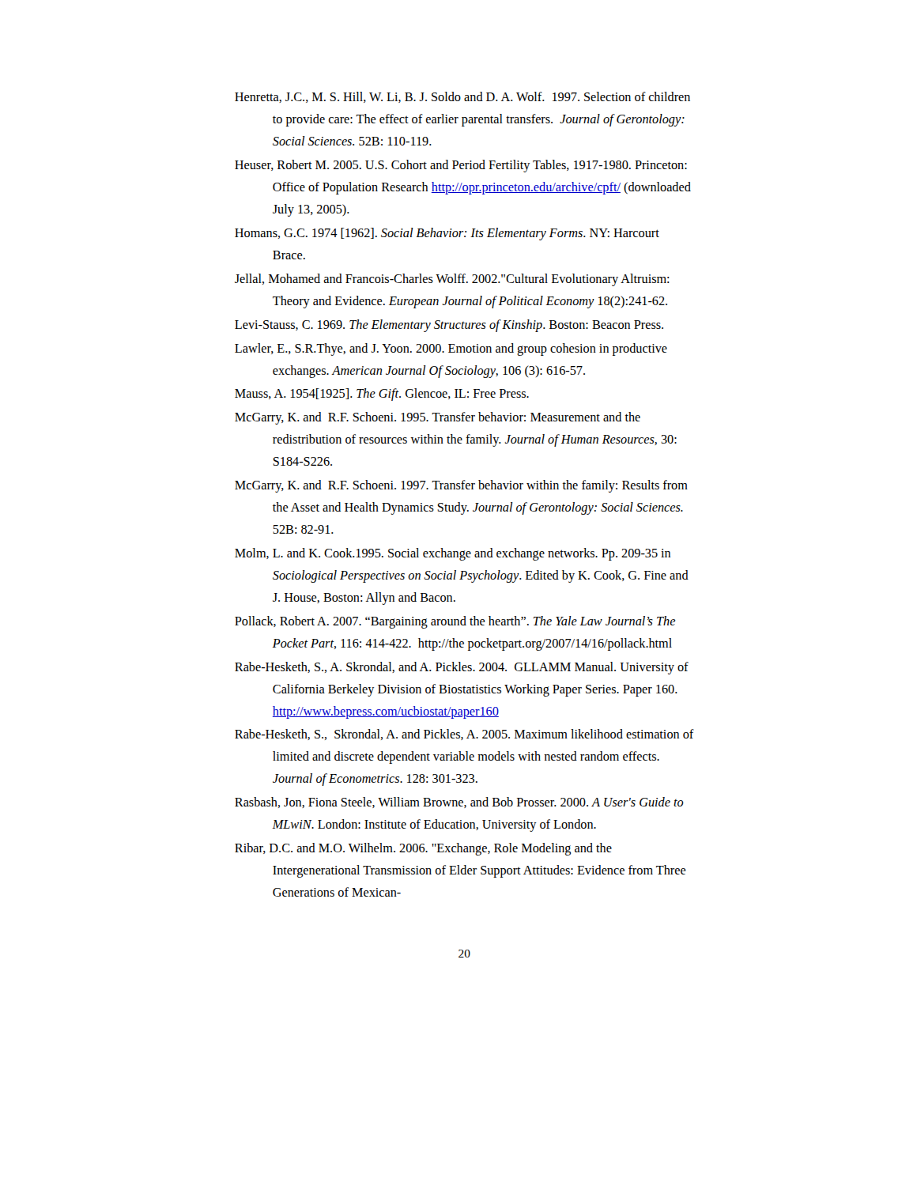Henretta, J.C., M. S. Hill, W. Li, B. J. Soldo and D. A. Wolf. 1997. Selection of children to provide care: The effect of earlier parental transfers. Journal of Gerontology: Social Sciences. 52B: 110-119.
Heuser, Robert M. 2005. U.S. Cohort and Period Fertility Tables, 1917-1980. Princeton: Office of Population Research http://opr.princeton.edu/archive/cpft/ (downloaded July 13, 2005).
Homans, G.C. 1974 [1962]. Social Behavior: Its Elementary Forms. NY: Harcourt Brace.
Jellal, Mohamed and Francois-Charles Wolff. 2002."Cultural Evolutionary Altruism: Theory and Evidence. European Journal of Political Economy 18(2):241-62.
Levi-Stauss, C. 1969. The Elementary Structures of Kinship. Boston: Beacon Press.
Lawler, E., S.R.Thye, and J. Yoon. 2000. Emotion and group cohesion in productive exchanges. American Journal Of Sociology, 106 (3): 616-57.
Mauss, A. 1954[1925]. The Gift. Glencoe, IL: Free Press.
McGarry, K. and R.F. Schoeni. 1995. Transfer behavior: Measurement and the redistribution of resources within the family. Journal of Human Resources, 30: S184-S226.
McGarry, K. and R.F. Schoeni. 1997. Transfer behavior within the family: Results from the Asset and Health Dynamics Study. Journal of Gerontology: Social Sciences. 52B: 82-91.
Molm, L. and K. Cook.1995. Social exchange and exchange networks. Pp. 209-35 in Sociological Perspectives on Social Psychology. Edited by K. Cook, G. Fine and J. House, Boston: Allyn and Bacon.
Pollack, Robert A. 2007. “Bargaining around the hearth”. The Yale Law Journal’s The Pocket Part, 116: 414-422. http://the pocketpart.org/2007/14/16/pollack.html
Rabe-Hesketh, S., A. Skrondal, and A. Pickles. 2004. GLLAMM Manual. University of California Berkeley Division of Biostatistics Working Paper Series. Paper 160. http://www.bepress.com/ucbiostat/paper160
Rabe-Hesketh, S., Skrondal, A. and Pickles, A. 2005. Maximum likelihood estimation of limited and discrete dependent variable models with nested random effects. Journal of Econometrics. 128: 301-323.
Rasbash, Jon, Fiona Steele, William Browne, and Bob Prosser. 2000. A User's Guide to MLwiN. London: Institute of Education, University of London.
Ribar, D.C. and M.O. Wilhelm. 2006. "Exchange, Role Modeling and the Intergenerational Transmission of Elder Support Attitudes: Evidence from Three Generations of Mexican-
20